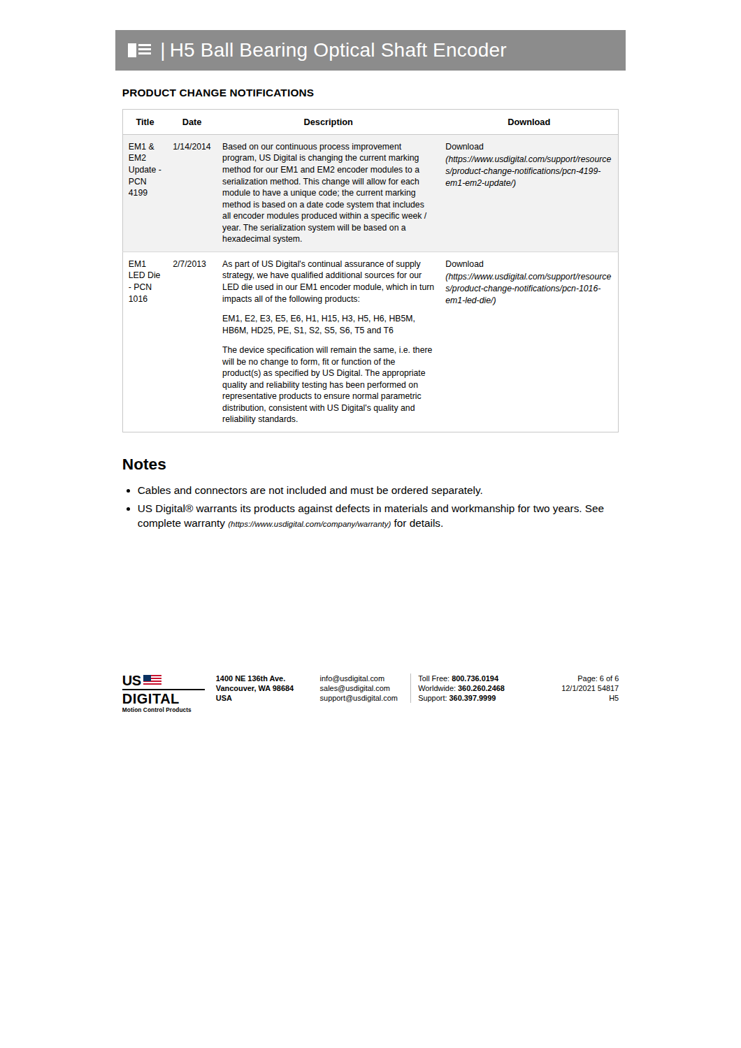|H5 Ball Bearing Optical Shaft Encoder
PRODUCT CHANGE NOTIFICATIONS
| Title | Date | Description | Download |
| --- | --- | --- | --- |
| EM1 & EM2 Update - PCN 4199 | 1/14/2014 | Based on our continuous process improvement program, US Digital is changing the current marking method for our EM1 and EM2 encoder modules to a serialization method. This change will allow for each module to have a unique code; the current marking method is based on a date code system that includes all encoder modules produced within a specific week / year. The serialization system will be based on a hexadecimal system. | Download (https://www.usdigital.com/support/resources/product-change-notifications/pcn-4199-em1-em2-update/) |
| EM1 LED Die - PCN 1016 | 2/7/2013 | As part of US Digital's continual assurance of supply strategy, we have qualified additional sources for our LED die used in our EM1 encoder module, which in turn impacts all of the following products: EM1, E2, E3, E5, E6, H1, H15, H3, H5, H6, HB5M, HB6M, HD25, PE, S1, S2, S5, S6, T5 and T6 The device specification will remain the same, i.e. there will be no change to form, fit or function of the product(s) as specified by US Digital. The appropriate quality and reliability testing has been performed on representative products to ensure normal parametric distribution, consistent with US Digital's quality and reliability standards. | Download (https://www.usdigital.com/support/resources/product-change-notifications/pcn-1016-em1-led-die/) |
Notes
Cables and connectors are not included and must be ordered separately.
US Digital® warrants its products against defects in materials and workmanship for two years. See complete warranty (https://www.usdigital.com/company/warranty) for details.
US
DIGITAL
Motion Control Products
1400 NE 136th Ave.
Vancouver, WA 98684
USA
info@usdigital.com
sales@usdigital.com
support@usdigital.com
Toll Free: 800.736.0194
Worldwide: 360.260.2468
Support: 360.397.9999
Page: 6 of 6
12/1/2021 54817
H5